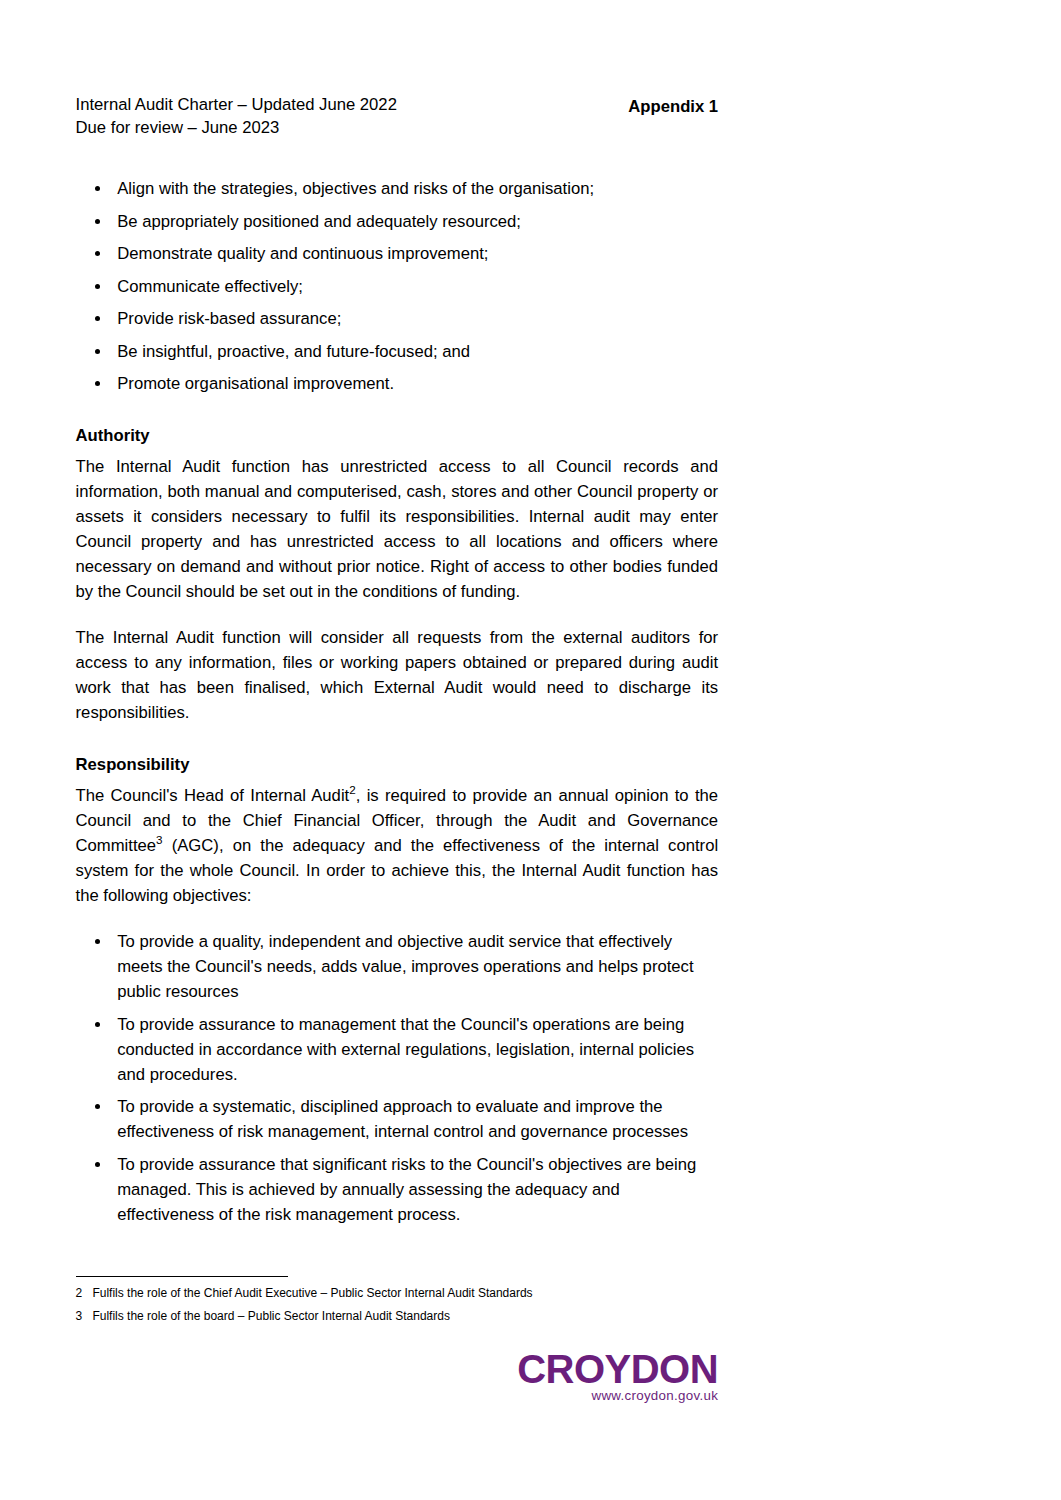Internal Audit Charter – Updated June 2022
Due for review – June 2023
Appendix 1
Align with the strategies, objectives and risks of the organisation;
Be appropriately positioned and adequately resourced;
Demonstrate quality and continuous improvement;
Communicate effectively;
Provide risk-based assurance;
Be insightful, proactive, and future-focused; and
Promote organisational improvement.
Authority
The Internal Audit function has unrestricted access to all Council records and information, both manual and computerised, cash, stores and other Council property or assets it considers necessary to fulfil its responsibilities. Internal audit may enter Council property and has unrestricted access to all locations and officers where necessary on demand and without prior notice. Right of access to other bodies funded by the Council should be set out in the conditions of funding.
The Internal Audit function will consider all requests from the external auditors for access to any information, files or working papers obtained or prepared during audit work that has been finalised, which External Audit would need to discharge its responsibilities.
Responsibility
The Council's Head of Internal Audit2, is required to provide an annual opinion to the Council and to the Chief Financial Officer, through the Audit and Governance Committee3 (AGC), on the adequacy and the effectiveness of the internal control system for the whole Council. In order to achieve this, the Internal Audit function has the following objectives:
To provide a quality, independent and objective audit service that effectively meets the Council's needs, adds value, improves operations and helps protect public resources
To provide assurance to management that the Council's operations are being conducted in accordance with external regulations, legislation, internal policies and procedures.
To provide a systematic, disciplined approach to evaluate and improve the effectiveness of risk management, internal control and governance processes
To provide assurance that significant risks to the Council's objectives are being managed. This is achieved by annually assessing the adequacy and effectiveness of the risk management process.
2 Fulfils the role of the Chief Audit Executive – Public Sector Internal Audit Standards
3 Fulfils the role of the board – Public Sector Internal Audit Standards
CROYDON
www.croydon.gov.uk